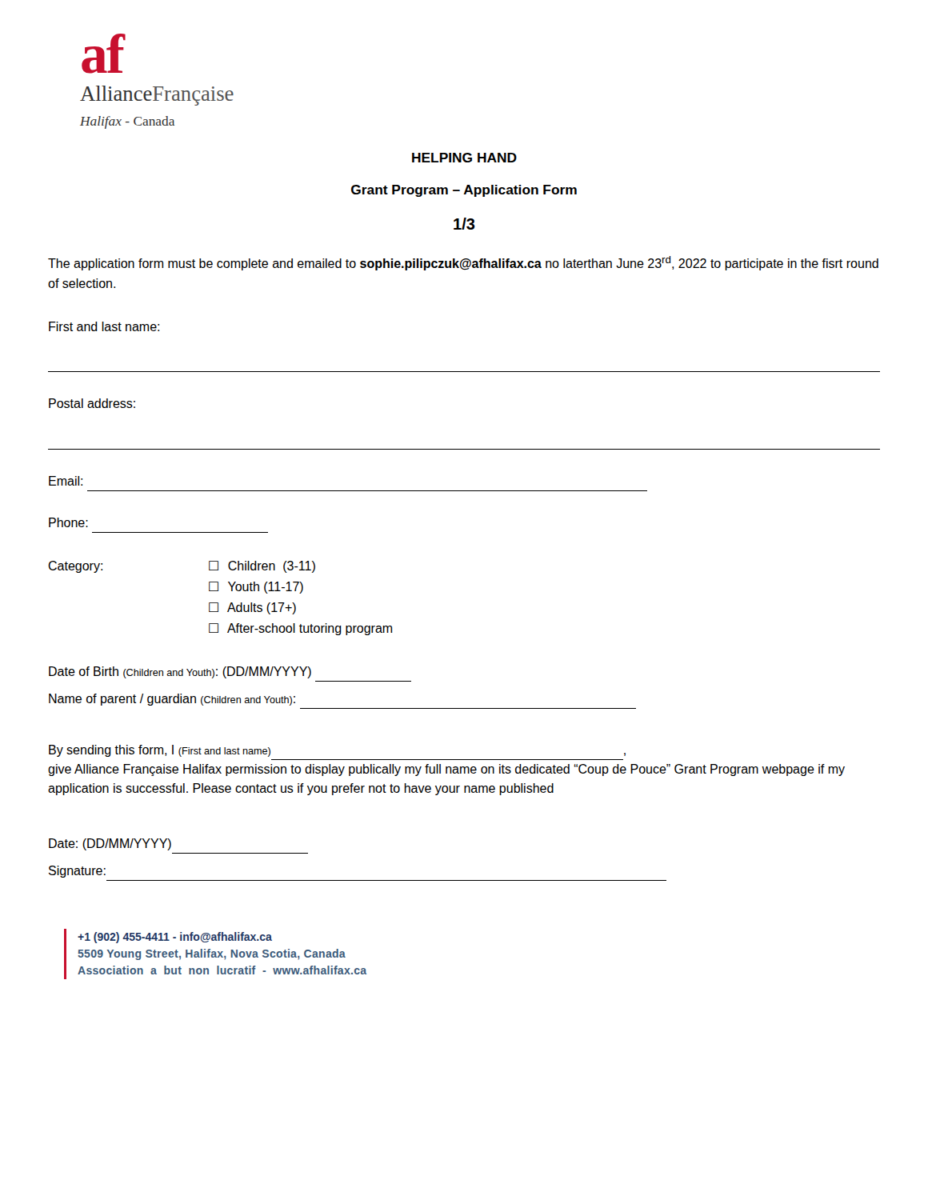af
Alliance Française
Halifax - Canada
HELPING HAND
Grant Program – Application Form
1/3
The application form must be complete and emailed to sophie.pilipczuk@afhalifax.ca no laterthan June 23rd, 2022 to participate in the fisrt round of selection.
First and last name:
Postal address:
Email:
Phone:
Category:
☐ Children (3-11)
☐ Youth (11-17)
☐ Adults (17+)
☐ After-school tutoring program
Date of Birth (Children and Youth): (DD/MM/YYYY)
Name of parent / guardian (Children and Youth):
By sending this form, I (First and last name) ,
give Alliance Française Halifax permission to display publically my full name on its dedicated “Coup de Pouce” Grant Program webpage if my application is successful. Please contact us if you prefer not to have your name published
Date: (DD/MM/YYYY)
Signature:
+1 (902) 455-4411 - info@afhalifax.ca
5509 Young Street, Halifax, Nova Scotia, Canada
Association a but non lucratif - www.afhalifax.ca